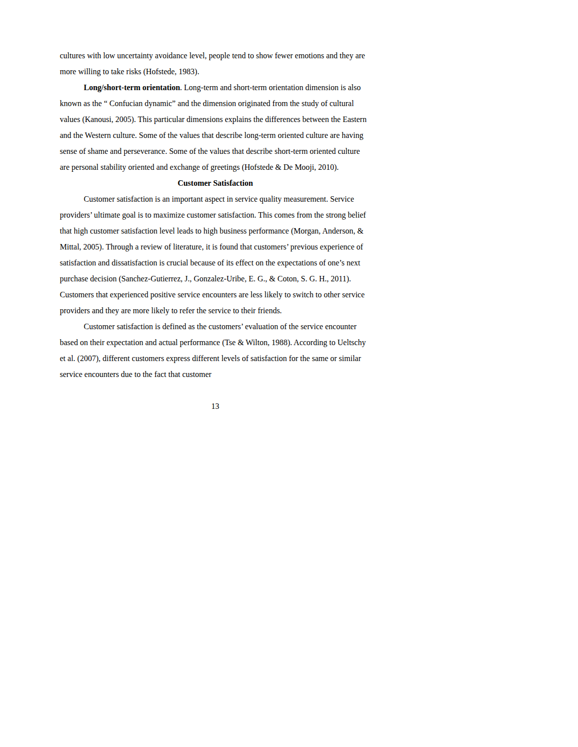cultures with low uncertainty avoidance level, people tend to show fewer emotions and they are more willing to take risks (Hofstede, 1983).
Long/short-term orientation. Long-term and short-term orientation dimension is also known as the “ Confucian dynamic” and the dimension originated from the study of cultural values (Kanousi, 2005). This particular dimensions explains the differences between the Eastern and the Western culture. Some of the values that describe long-term oriented culture are having sense of shame and perseverance. Some of the values that describe short-term oriented culture are personal stability oriented and exchange of greetings (Hofstede & De Mooji, 2010).
Customer Satisfaction
Customer satisfaction is an important aspect in service quality measurement. Service providers’ ultimate goal is to maximize customer satisfaction. This comes from the strong belief that high customer satisfaction level leads to high business performance (Morgan, Anderson, & Mittal, 2005). Through a review of literature, it is found that customers’ previous experience of satisfaction and dissatisfaction is crucial because of its effect on the expectations of one’s next purchase decision (Sanchez-Gutierrez, J., Gonzalez-Uribe, E. G., & Coton, S. G. H., 2011). Customers that experienced positive service encounters are less likely to switch to other service providers and they are more likely to refer the service to their friends.
Customer satisfaction is defined as the customers’ evaluation of the service encounter based on their expectation and actual performance (Tse & Wilton, 1988). According to Ueltschy et al. (2007), different customers express different levels of satisfaction for the same or similar service encounters due to the fact that customer
13